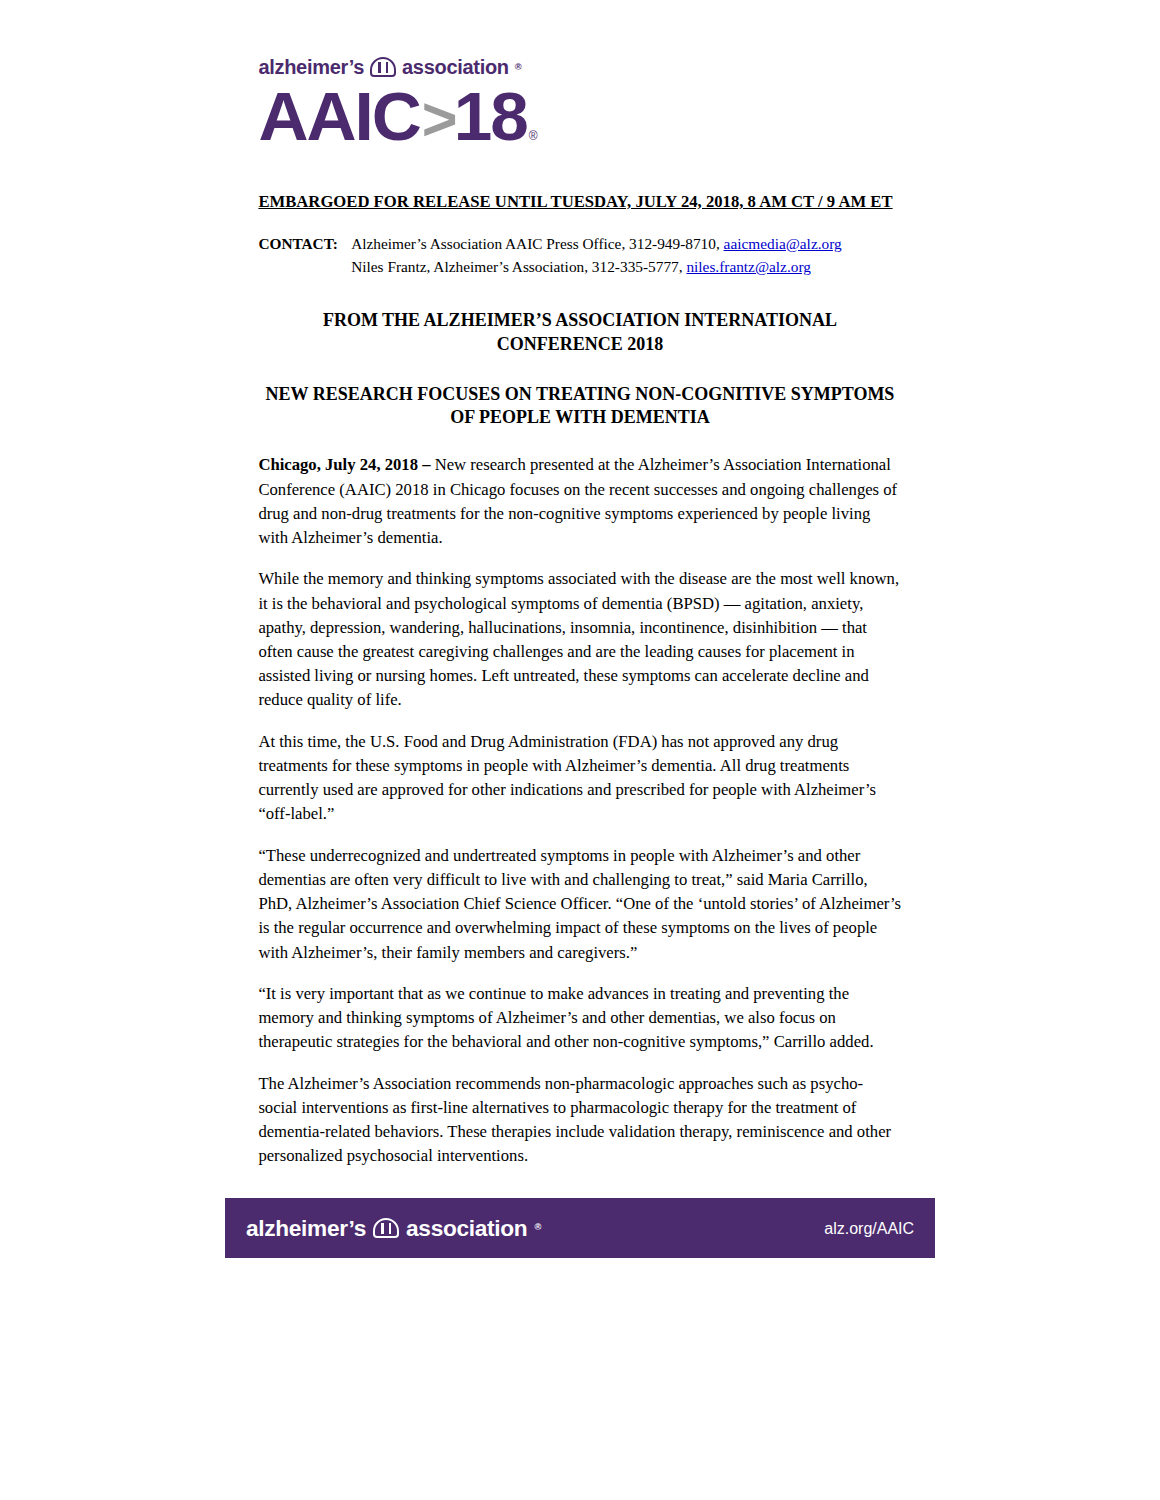alzheimer’s association®
AAIC>18®
EMBARGOED FOR RELEASE UNTIL TUESDAY, JULY 24, 2018, 8 AM CT / 9 AM ET
| CONTACT: | Alzheimer’s Association AAIC Press Office, 312-949-8710, aaicmedia@alz.org |
| | Niles Frantz, Alzheimer’s Association, 312-335-5777, niles.frantz@alz.org |
FROM THE ALZHEIMER’S ASSOCIATION INTERNATIONAL CONFERENCE 2018
NEW RESEARCH FOCUSES ON TREATING NON-COGNITIVE SYMPTOMS OF PEOPLE WITH DEMENTIA
Chicago, July 24, 2018 – New research presented at the Alzheimer’s Association International Conference (AAIC) 2018 in Chicago focuses on the recent successes and ongoing challenges of drug and non-drug treatments for the non-cognitive symptoms experienced by people living with Alzheimer’s dementia.
While the memory and thinking symptoms associated with the disease are the most well known, it is the behavioral and psychological symptoms of dementia (BPSD) — agitation, anxiety, apathy, depression, wandering, hallucinations, insomnia, incontinence, disinhibition — that often cause the greatest caregiving challenges and are the leading causes for placement in assisted living or nursing homes. Left untreated, these symptoms can accelerate decline and reduce quality of life.
At this time, the U.S. Food and Drug Administration (FDA) has not approved any drug treatments for these symptoms in people with Alzheimer’s dementia. All drug treatments currently used are approved for other indications and prescribed for people with Alzheimer’s “off-label.”
“These underrecognized and undertreated symptoms in people with Alzheimer’s and other dementias are often very difficult to live with and challenging to treat,” said Maria Carrillo, PhD, Alzheimer’s Association Chief Science Officer. “One of the ‘untold stories’ of Alzheimer’s is the regular occurrence and overwhelming impact of these symptoms on the lives of people with Alzheimer’s, their family members and caregivers.”
“It is very important that as we continue to make advances in treating and preventing the memory and thinking symptoms of Alzheimer’s and other dementias, we also focus on therapeutic strategies for the behavioral and other non-cognitive symptoms,” Carrillo added.
The Alzheimer’s Association recommends non-pharmacologic approaches such as psycho-social interventions as first-line alternatives to pharmacologic therapy for the treatment of dementia-related behaviors. These therapies include validation therapy, reminiscence and other personalized psychosocial interventions.
alzheimer’s association®
alz.org/AAIC